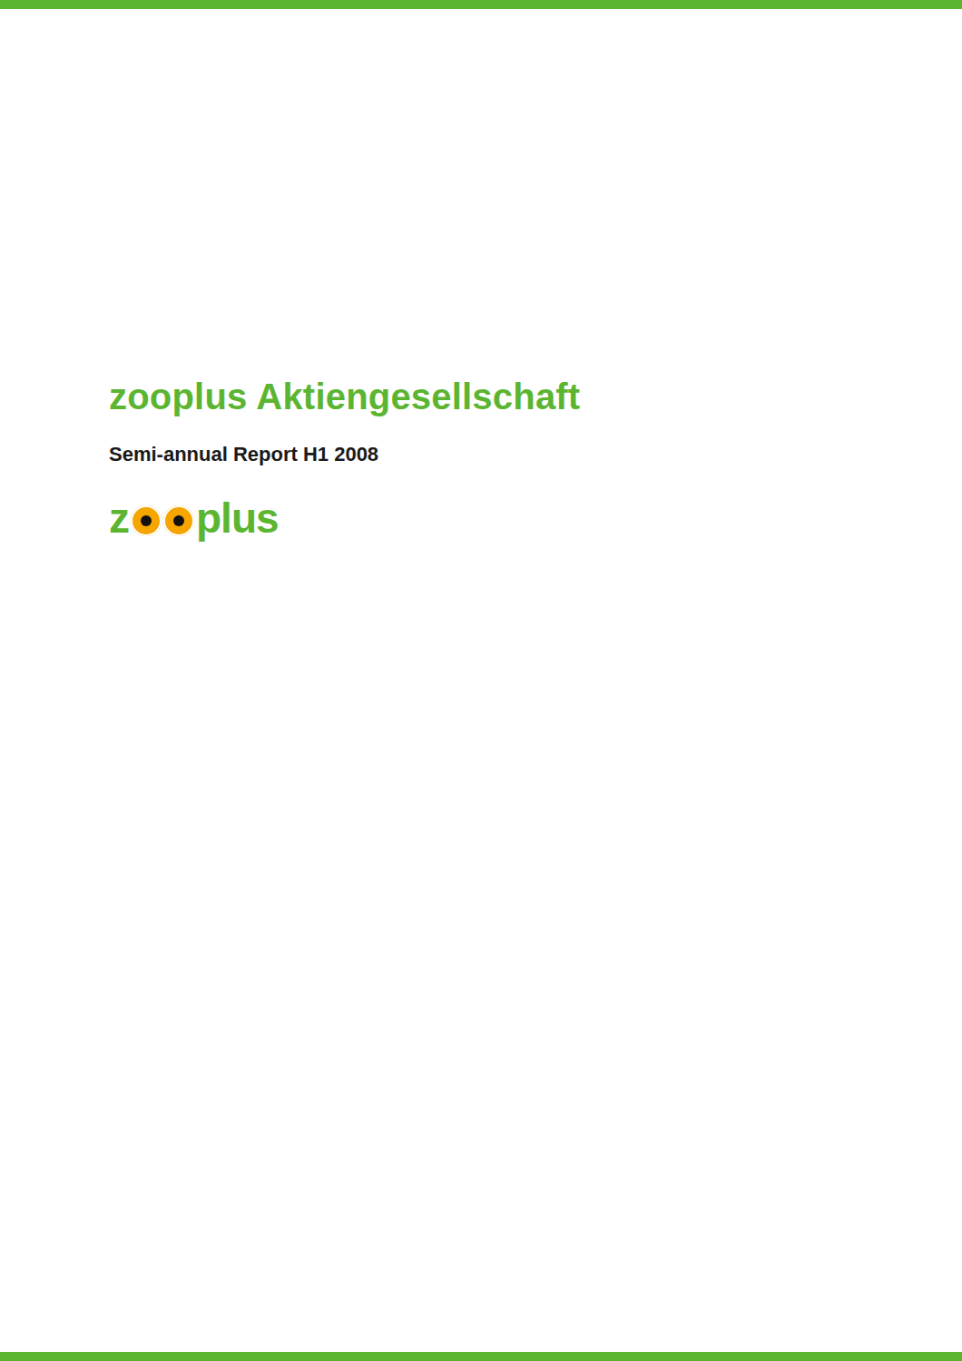zooplus Aktiengesellschaft
Semi-annual Report H1 2008
z plus